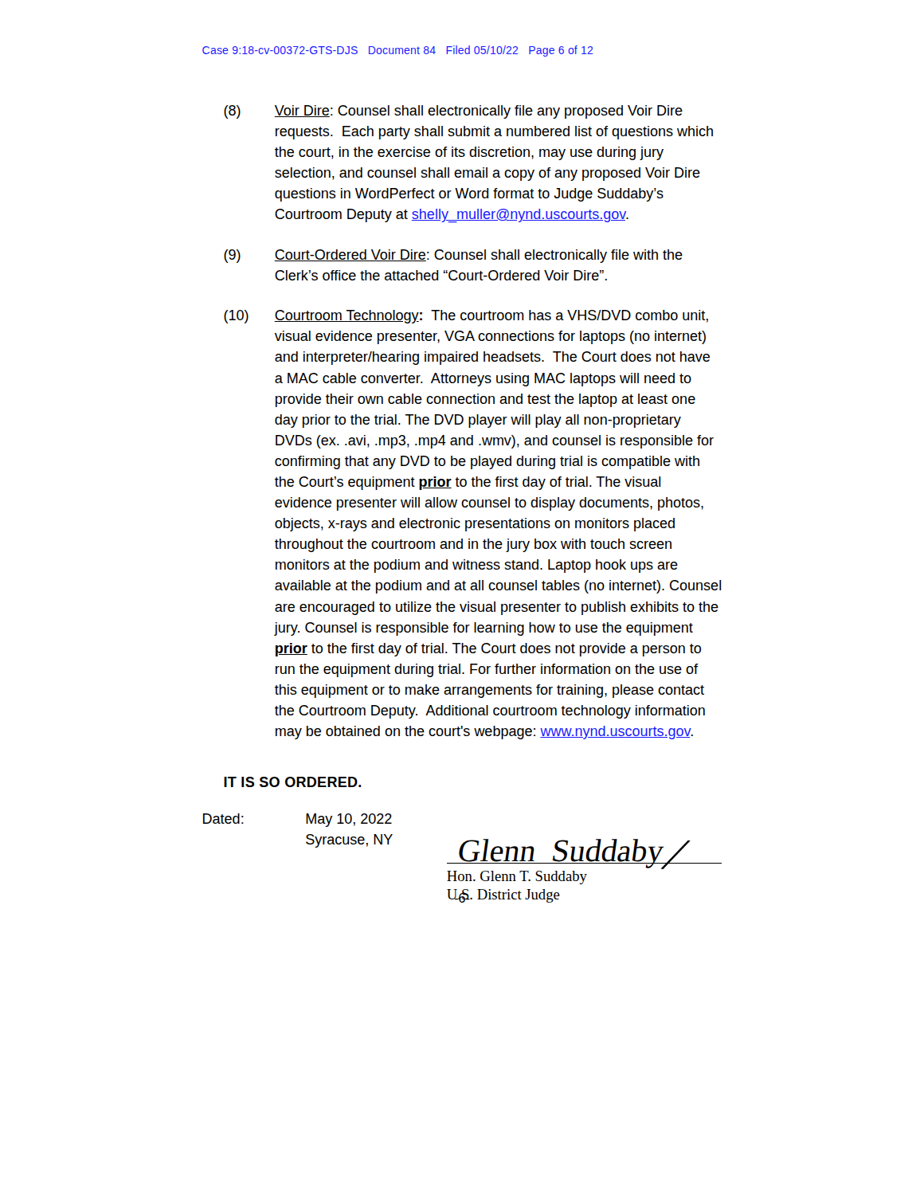Case 9:18-cv-00372-GTS-DJS Document 84 Filed 05/10/22 Page 6 of 12
(8) Voir Dire: Counsel shall electronically file any proposed Voir Dire requests. Each party shall submit a numbered list of questions which the court, in the exercise of its discretion, may use during jury selection, and counsel shall email a copy of any proposed Voir Dire questions in WordPerfect or Word format to Judge Suddaby’s Courtroom Deputy at shelly_muller@nynd.uscourts.gov.
(9) Court-Ordered Voir Dire: Counsel shall electronically file with the Clerk’s office the attached “Court-Ordered Voir Dire”.
(10) Courtroom Technology: The courtroom has a VHS/DVD combo unit, visual evidence presenter, VGA connections for laptops (no internet) and interpreter/hearing impaired headsets. The Court does not have a MAC cable converter. Attorneys using MAC laptops will need to provide their own cable connection and test the laptop at least one day prior to the trial. The DVD player will play all non-proprietary DVDs (ex. .avi, .mp3, .mp4 and .wmv), and counsel is responsible for confirming that any DVD to be played during trial is compatible with the Court’s equipment prior to the first day of trial. The visual evidence presenter will allow counsel to display documents, photos, objects, x-rays and electronic presentations on monitors placed throughout the courtroom and in the jury box with touch screen monitors at the podium and witness stand. Laptop hook ups are available at the podium and at all counsel tables (no internet). Counsel are encouraged to utilize the visual presenter to publish exhibits to the jury. Counsel is responsible for learning how to use the equipment prior to the first day of trial. The Court does not provide a person to run the equipment during trial. For further information on the use of this equipment or to make arrangements for training, please contact the Courtroom Deputy. Additional courtroom technology information may be obtained on the court's webpage: www.nynd.uscourts.gov.
IT IS SO ORDERED.
Dated: May 10, 2022
Syracuse, NY
⁄
Glenn Suddaby
Hon. Glenn T. Suddaby
U.S. District Judge
-6-